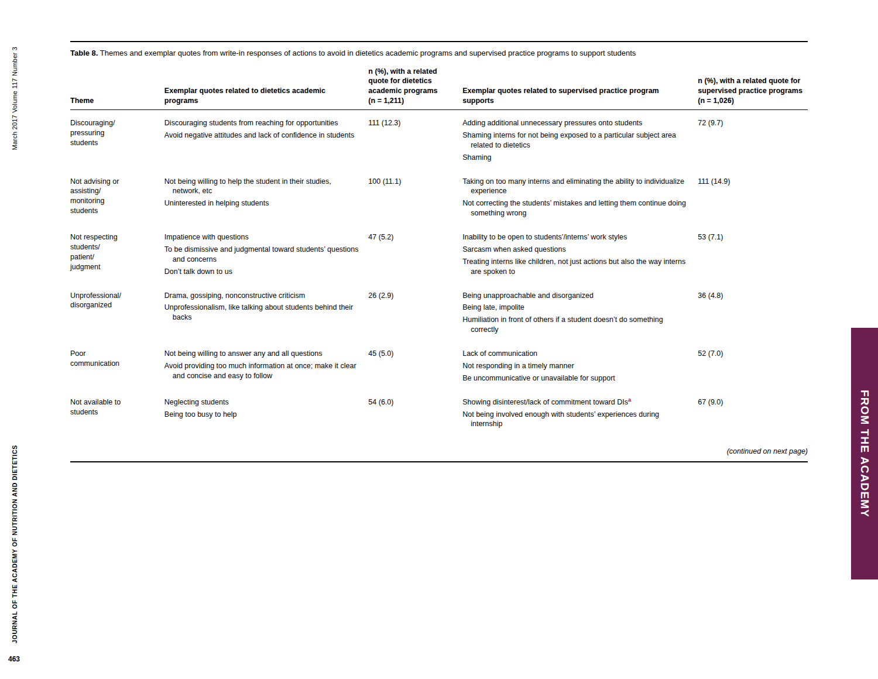March 2017 Volume 117 Number 3
JOURNAL OF THE ACADEMY OF NUTRITION AND DIETETICS
463
FROM THE ACADEMY
Table 8. Themes and exemplar quotes from write-in responses of actions to avoid in dietetics academic programs and supervised practice programs to support students
| Theme | Exemplar quotes related to dietetics academic programs | n (%), with a related quote for dietetics academic programs (n = 1,211) | Exemplar quotes related to supervised practice program supports | n (%), with a related quote for supervised practice programs (n = 1,026) |
| --- | --- | --- | --- | --- |
| Discouraging/ pressuring students | Discouraging students from reaching for opportunities Avoid negative attitudes and lack of confidence in students | 111 (12.3) | Adding additional unnecessary pressures onto students Shaming interns for not being exposed to a particular subject area related to dietetics Shaming | 72 (9.7) |
| Not advising or assisting/ monitoring students | Not being willing to help the student in their studies, network, etc Uninterested in helping students | 100 (11.1) | Taking on too many interns and eliminating the ability to individualize experience Not correcting the students’ mistakes and letting them continue doing something wrong | 111 (14.9) |
| Not respecting students/ patient/ judgment | Impatience with questions To be dismissive and judgmental toward students’ questions and concerns Don’t talk down to us | 47 (5.2) | Inability to be open to students’/interns’ work styles Sarcasm when asked questions Treating interns like children, not just actions but also the way interns are spoken to | 53 (7.1) |
| Unprofessional/ disorganized | Drama, gossiping, nonconstructive criticism Unprofessionalism, like talking about students behind their backs | 26 (2.9) | Being unapproachable and disorganized Being late, impolite Humiliation in front of others if a student doesn’t do something correctly | 36 (4.8) |
| Poor communication | Not being willing to answer any and all questions Avoid providing too much information at once; make it clear and concise and easy to follow | 45 (5.0) | Lack of communication Not responding in a timely manner Be uncommunicative or unavailable for support | 52 (7.0) |
| Not available to students | Neglecting students Being too busy to help | 54 (6.0) | Showing disinterest/lack of commitment toward DIs a Not being involved enough with students’ experiences during internship | 67 (9.0) |
(continued on next page)